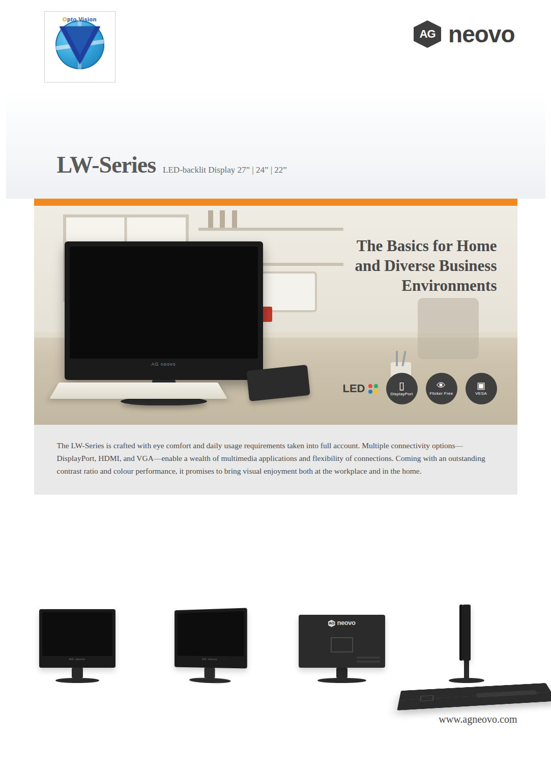Opto Vision
AG
neovo
LW-Series
LED-backlit Display 27” | 24” | 22”
AG neovo
The Basics for Home
and Diverse Business
Environments
LED
▯ DisplayPort
👁 Flicker Free
▣ VESA
The LW-Series is crafted with eye comfort and daily usage requirements taken into full account. Multiple connectivity options—DisplayPort, HDMI, and VGA—enable a wealth of multimedia applications and flexibility of connections. Coming with an outstanding contrast ratio and colour performance, it promises to bring visual enjoyment both at the workplace and in the home.
AG neovo
AG neovo
AGneovo
www.agneovo.com